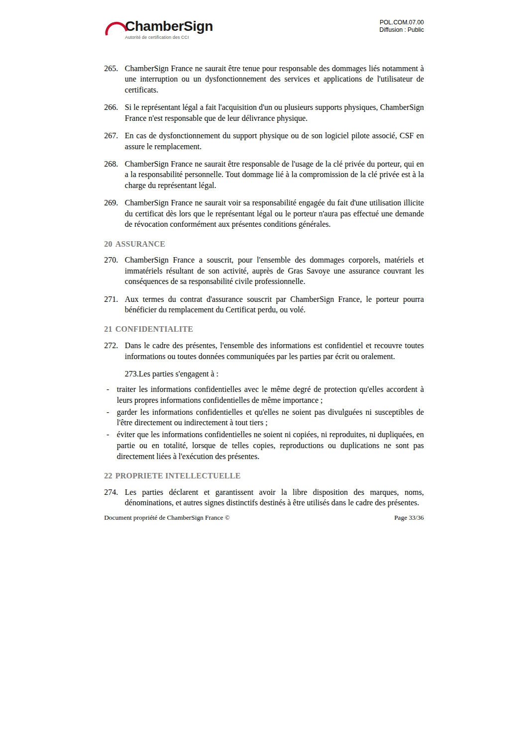ChamberSign
Autorité de certification des CCI
POL.COM.07.00
Diffusion : Public
265. ChamberSign France ne saurait être tenue pour responsable des dommages liés notamment à une interruption ou un dysfonctionnement des services et applications de l'utilisateur de certificats.
266. Si le représentant légal a fait l'acquisition d'un ou plusieurs supports physiques, ChamberSign France n'est responsable que de leur délivrance physique.
267. En cas de dysfonctionnement du support physique ou de son logiciel pilote associé, CSF en assure le remplacement.
268. ChamberSign France ne saurait être responsable de l'usage de la clé privée du porteur, qui en a la responsabilité personnelle. Tout dommage lié à la compromission de la clé privée est à la charge du représentant légal.
269. ChamberSign France ne saurait voir sa responsabilité engagée du fait d'une utilisation illicite du certificat dès lors que le représentant légal ou le porteur n'aura pas effectué une demande de révocation conformément aux présentes conditions générales.
20 ASSURANCE
270. ChamberSign France a souscrit, pour l'ensemble des dommages corporels, matériels et immatériels résultant de son activité, auprès de Gras Savoye une assurance couvrant les conséquences de sa responsabilité civile professionnelle.
271. Aux termes du contrat d'assurance souscrit par ChamberSign France, le porteur pourra bénéficier du remplacement du Certificat perdu, ou volé.
21 CONFIDENTIALITE
272. Dans le cadre des présentes, l'ensemble des informations est confidentiel et recouvre toutes informations ou toutes données communiquées par les parties par écrit ou oralement.
273.Les parties s'engagent à :
traiter les informations confidentielles avec le même degré de protection qu'elles accordent à leurs propres informations confidentielles de même importance ;
garder les informations confidentielles et qu'elles ne soient pas divulguées ni susceptibles de l'être directement ou indirectement à tout tiers ;
éviter que les informations confidentielles ne soient ni copiées, ni reproduites, ni dupliquées, en partie ou en totalité, lorsque de telles copies, reproductions ou duplications ne sont pas directement liées à l'exécution des présentes.
22 PROPRIETE INTELLECTUELLE
274. Les parties déclarent et garantissent avoir la libre disposition des marques, noms, dénominations, et autres signes distinctifs destinés à être utilisés dans le cadre des présentes.
Document propriété de ChamberSign France © Page 33/36